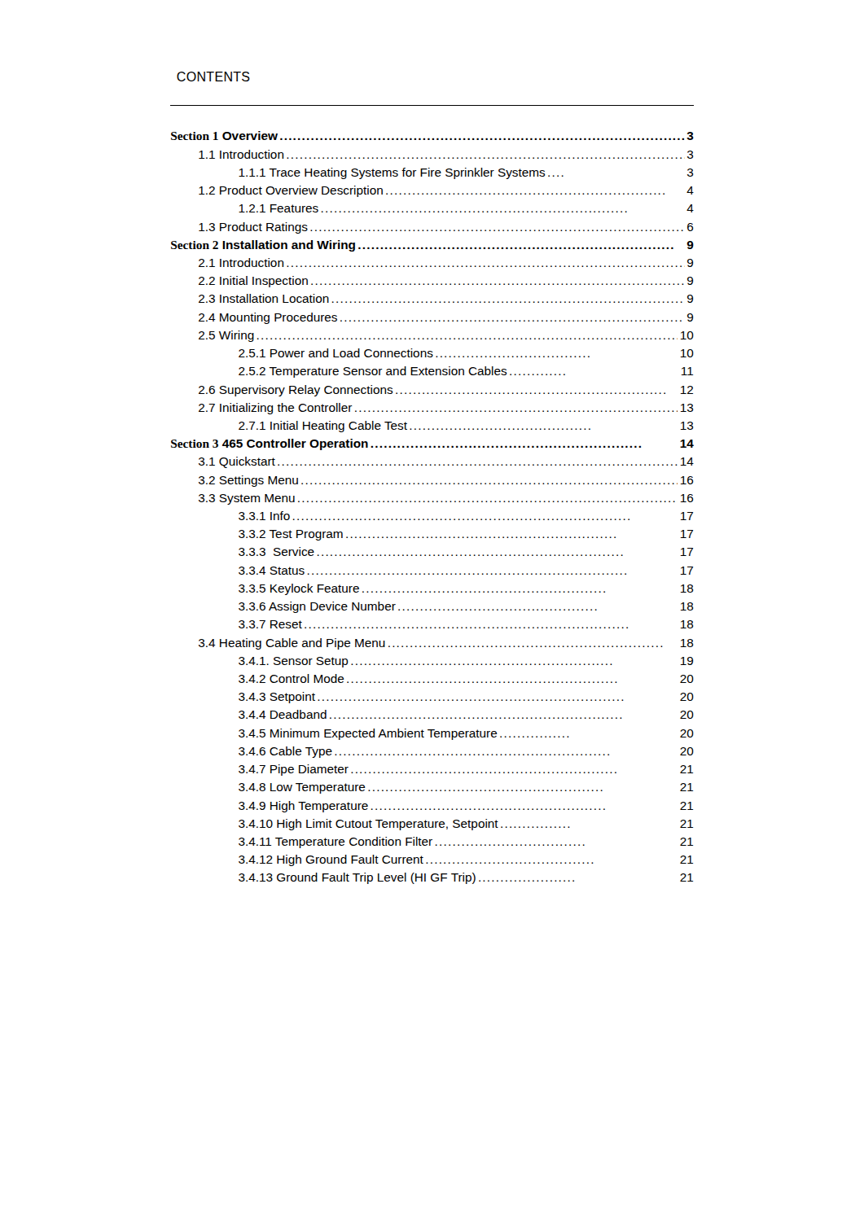CONTENTS
Section 1 Overview ................................................................................................. 3
1.1 Introduction .............................................................................................. 3
1.1.1 Trace Heating Systems for Fire Sprinkler Systems .... 3
1.2 Product Overview Description ............................................................... 4
1.2.1 Features ..................................................................... 4
1.3 Product Ratings ..................................................................................... 6
Section 2 Installation and Wiring ....................................................................... 9
2.1 Introduction .............................................................................................. 9
2.2 Initial Inspection ....................................................................................... 9
2.3 Installation Location ................................................................................ 9
2.4 Mounting Procedures ............................................................................. 9
2.5 Wiring .................................................................................................... 10
2.5.1 Power and Load Connections ................................... 10
2.5.2 Temperature Sensor and Extension Cables ............. 11
2.6 Supervisory Relay Connections ............................................................. 12
2.7 Initializing the Controller ......................................................................... 13
2.7.1 Initial Heating Cable Test ......................................... 13
Section 3 465 Controller Operation ............................................................. 14
3.1 Quickstart ................................................................................................ 14
3.2 Settings Menu ........................................................................................ 16
3.3 System Menu .......................................................................................... 16
3.3.1 Info ............................................................................ 17
3.3.2 Test Program ............................................................. 17
3.3.3 Service ..................................................................... 17
3.3.4 Status ........................................................................ 17
3.3.5 Keylock Feature ....................................................... 18
3.3.6 Assign Device Number ............................................. 18
3.3.7 Reset ......................................................................... 18
3.4 Heating Cable and Pipe Menu .............................................................. 18
3.4.1. Sensor Setup ........................................................... 19
3.4.2 Control Mode ............................................................. 20
3.4.3 Setpoint ..................................................................... 20
3.4.4 Deadband .................................................................. 20
3.4.5 Minimum Expected Ambient Temperature ................ 20
3.4.6 Cable Type .............................................................. 20
3.4.7 Pipe Diameter ............................................................ 21
3.4.8 Low Temperature ..................................................... 21
3.4.9 High Temperature ..................................................... 21
3.4.10 High Limit Cutout Temperature, Setpoint ................ 21
3.4.11 Temperature Condition Filter .................................. 21
3.4.12 High Ground Fault Current ...................................... 21
3.4.13 Ground Fault Trip Level (HI GF Trip) ...................... 21